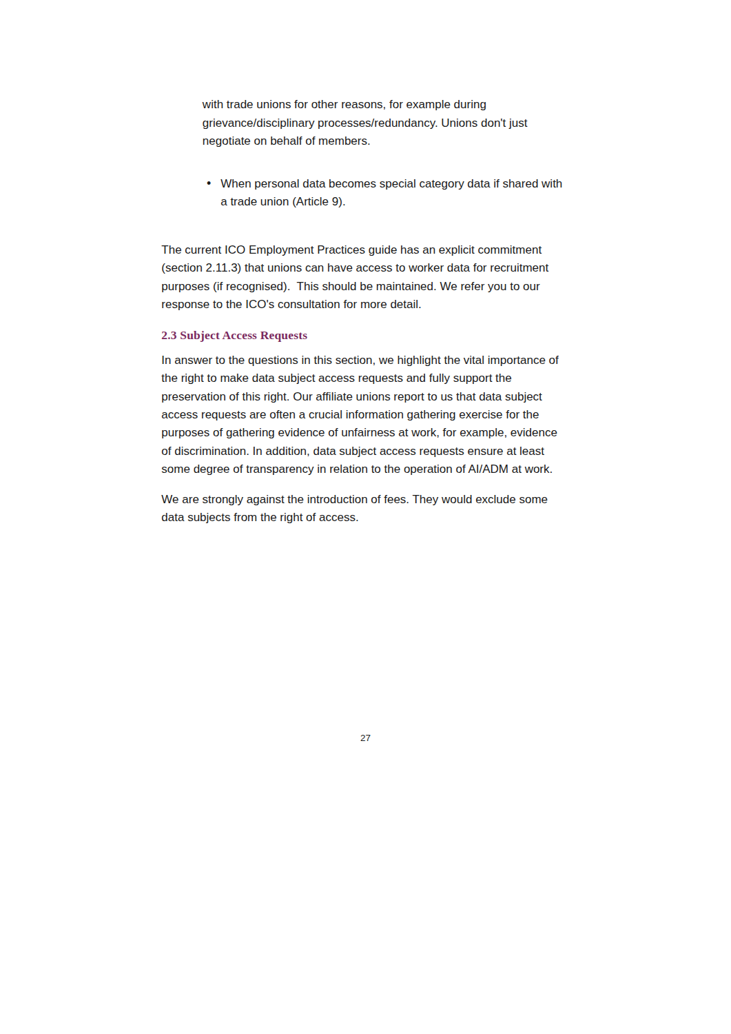with trade unions for other reasons, for example during grievance/disciplinary processes/redundancy. Unions don't just negotiate on behalf of members.
When personal data becomes special category data if shared with a trade union (Article 9).
The current ICO Employment Practices guide has an explicit commitment (section 2.11.3) that unions can have access to worker data for recruitment purposes (if recognised). This should be maintained. We refer you to our response to the ICO's consultation for more detail.
2.3 Subject Access Requests
In answer to the questions in this section, we highlight the vital importance of the right to make data subject access requests and fully support the preservation of this right. Our affiliate unions report to us that data subject access requests are often a crucial information gathering exercise for the purposes of gathering evidence of unfairness at work, for example, evidence of discrimination. In addition, data subject access requests ensure at least some degree of transparency in relation to the operation of AI/ADM at work.
We are strongly against the introduction of fees. They would exclude some data subjects from the right of access.
27